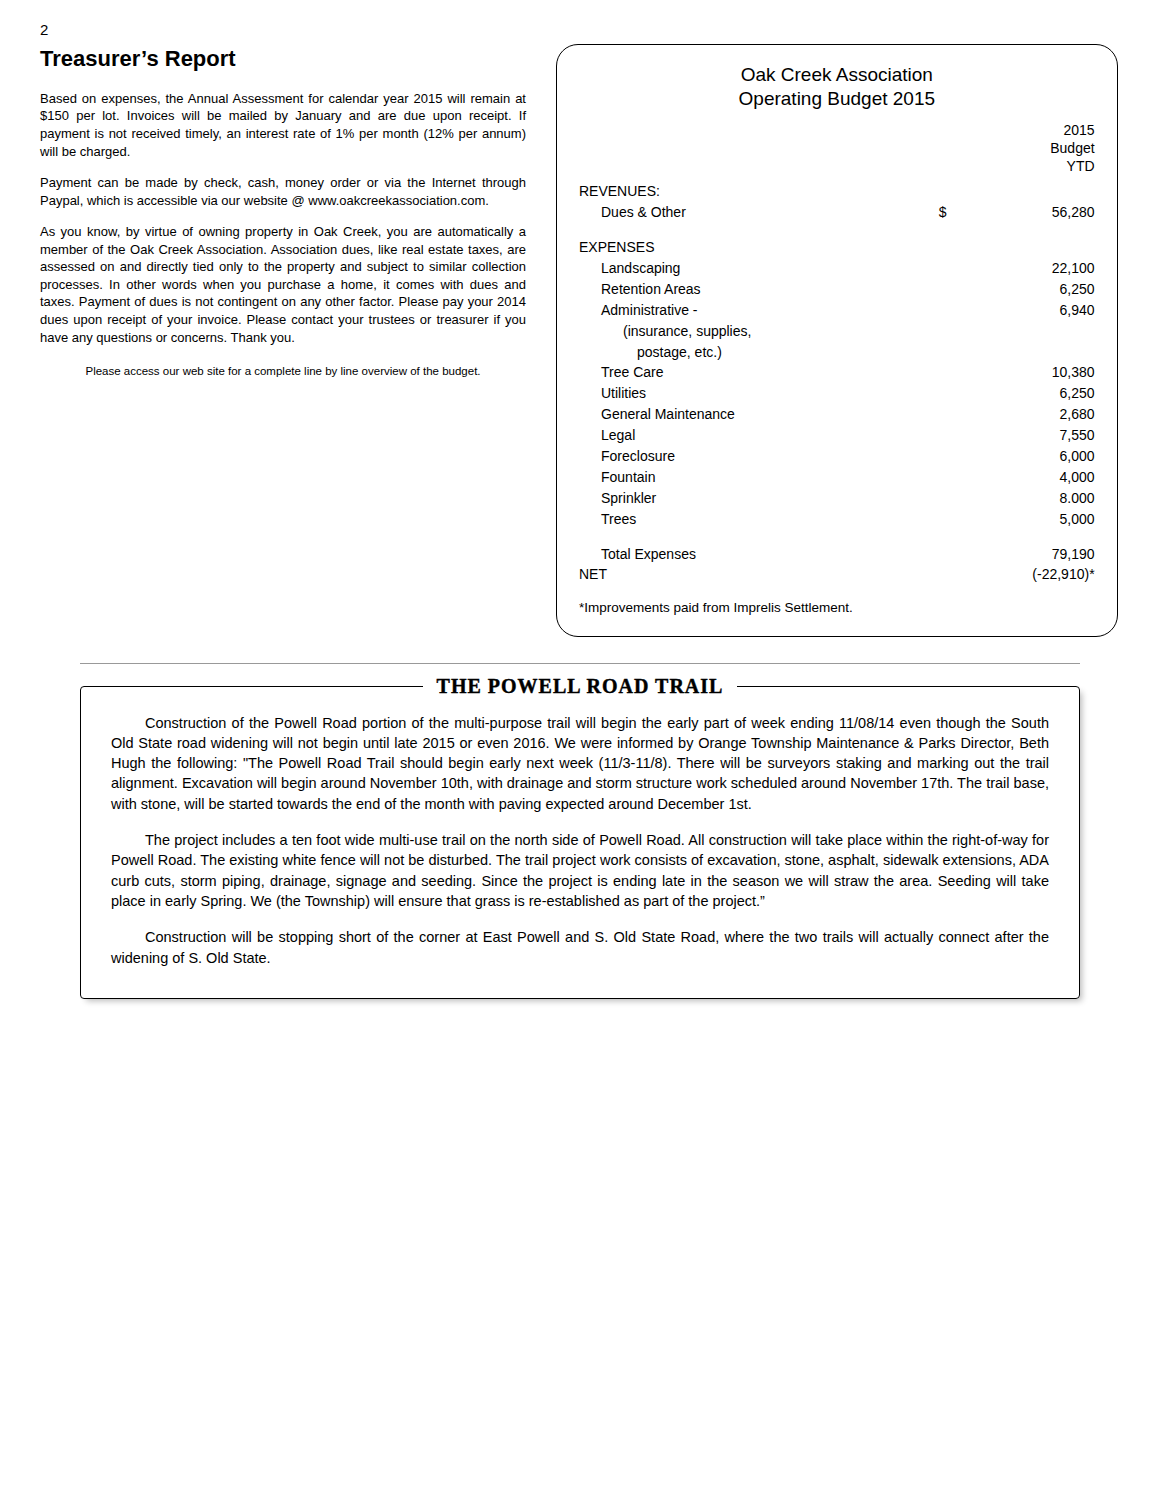2
Treasurer’s Report
Based on expenses, the Annual Assessment for calendar year 2015 will remain at $150 per lot. Invoices will be mailed by January and are due upon receipt. If payment is not received timely, an interest rate of 1% per month (12% per annum) will be charged.
Payment can be made by check, cash, money order or via the Internet through Paypal, which is accessible via our website @ www.oakcreekassociation.com.
As you know, by virtue of owning property in Oak Creek, you are automatically a member of the Oak Creek Association. Association dues, like real estate taxes, are assessed on and directly tied only to the property and subject to similar collection processes. In other words when you purchase a home, it comes with dues and taxes. Payment of dues is not contingent on any other factor. Please pay your 2014 dues upon receipt of your invoice. Please contact your trustees or treasurer if you have any questions or concerns. Thank you.
Please access our web site for a complete line by line overview of the budget.
Oak Creek Association
Operating Budget 2015
2015
Budget
YTD
| REVENUES: | | |
| Dues & Other | $ | 56,280 |
| EXPENSES | | |
| Landscaping | | 22,100 |
| Retention Areas | | 6,250 |
| Administrative - | | 6,940 |
| (insurance, supplies, | | |
| postage, etc.) | | |
| Tree Care | | 10,380 |
| Utilities | | 6,250 |
| General Maintenance | | 2,680 |
| Legal | | 7,550 |
| Foreclosure | | 6,000 |
| Fountain | | 4,000 |
| Sprinkler | | 8.000 |
| Trees | | 5,000 |
| Total Expenses | | 79,190 |
| NET | | (-22,910)* |
*Improvements paid from Imprelis Settlement.
THE POWELL ROAD TRAIL
Construction of the Powell Road portion of the multi-purpose trail will begin the early part of week ending 11/08/14 even though the South Old State road widening will not begin until late 2015 or even 2016. We were informed by Orange Township Maintenance & Parks Director, Beth Hugh the following: "The Powell Road Trail should begin early next week (11/3-11/8). There will be surveyors staking and marking out the trail alignment. Excavation will begin around November 10th, with drainage and storm structure work scheduled around November 17th. The trail base, with stone, will be started towards the end of the month with paving expected around December 1st.
The project includes a ten foot wide multi-use trail on the north side of Powell Road. All construction will take place within the right-of-way for Powell Road. The existing white fence will not be disturbed. The trail project work consists of excavation, stone, asphalt, sidewalk extensions, ADA curb cuts, storm piping, drainage, signage and seeding. Since the project is ending late in the season we will straw the area. Seeding will take place in early Spring. We (the Township) will ensure that grass is re-established as part of the project.”
Construction will be stopping short of the corner at East Powell and S. Old State Road, where the two trails will actually connect after the widening of S. Old State.